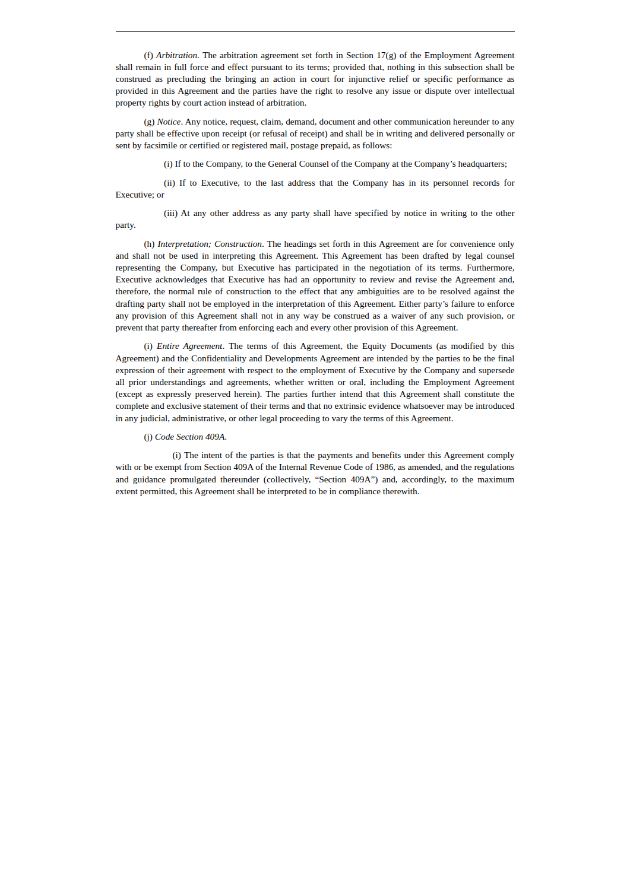(f) Arbitration. The arbitration agreement set forth in Section 17(g) of the Employment Agreement shall remain in full force and effect pursuant to its terms; provided that, nothing in this subsection shall be construed as precluding the bringing an action in court for injunctive relief or specific performance as provided in this Agreement and the parties have the right to resolve any issue or dispute over intellectual property rights by court action instead of arbitration.
(g) Notice. Any notice, request, claim, demand, document and other communication hereunder to any party shall be effective upon receipt (or refusal of receipt) and shall be in writing and delivered personally or sent by facsimile or certified or registered mail, postage prepaid, as follows:
(i) If to the Company, to the General Counsel of the Company at the Company’s headquarters;
(ii) If to Executive, to the last address that the Company has in its personnel records for Executive; or
(iii) At any other address as any party shall have specified by notice in writing to the other party.
(h) Interpretation; Construction. The headings set forth in this Agreement are for convenience only and shall not be used in interpreting this Agreement. This Agreement has been drafted by legal counsel representing the Company, but Executive has participated in the negotiation of its terms. Furthermore, Executive acknowledges that Executive has had an opportunity to review and revise the Agreement and, therefore, the normal rule of construction to the effect that any ambiguities are to be resolved against the drafting party shall not be employed in the interpretation of this Agreement. Either party’s failure to enforce any provision of this Agreement shall not in any way be construed as a waiver of any such provision, or prevent that party thereafter from enforcing each and every other provision of this Agreement.
(i) Entire Agreement. The terms of this Agreement, the Equity Documents (as modified by this Agreement) and the Confidentiality and Developments Agreement are intended by the parties to be the final expression of their agreement with respect to the employment of Executive by the Company and supersede all prior understandings and agreements, whether written or oral, including the Employment Agreement (except as expressly preserved herein). The parties further intend that this Agreement shall constitute the complete and exclusive statement of their terms and that no extrinsic evidence whatsoever may be introduced in any judicial, administrative, or other legal proceeding to vary the terms of this Agreement.
(j) Code Section 409A.
(i) The intent of the parties is that the payments and benefits under this Agreement comply with or be exempt from Section 409A of the Internal Revenue Code of 1986, as amended, and the regulations and guidance promulgated thereunder (collectively, “Section 409A”) and, accordingly, to the maximum extent permitted, this Agreement shall be interpreted to be in compliance therewith.